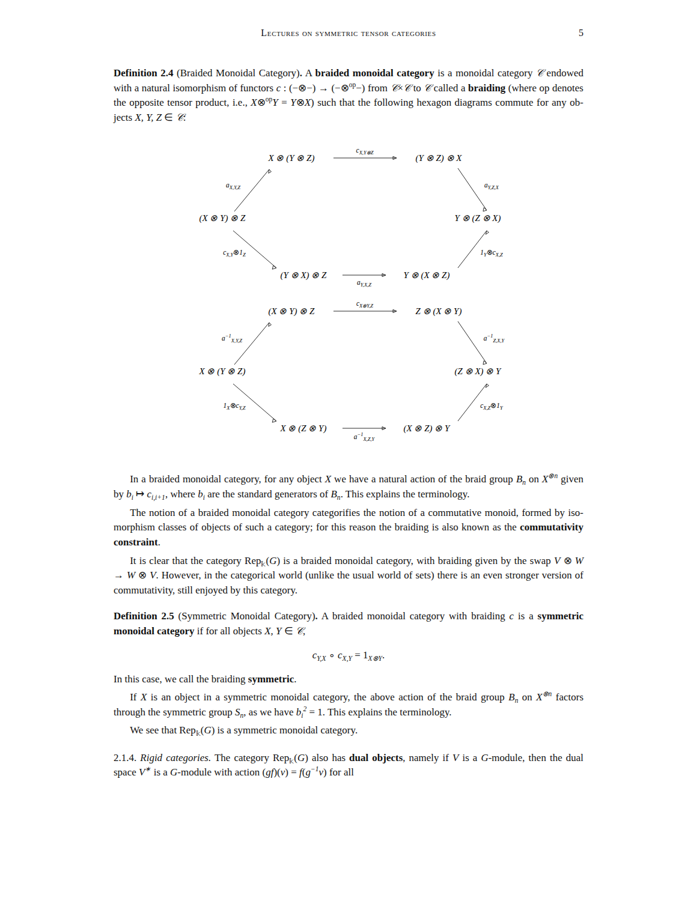Lectures on symmetric tensor categories 5
Definition 2.4 (Braided Monoidal Category). A braided monoidal category is a monoidal category 𝒞 endowed with a natural isomorphism of functors c : (−⊗−) → (−⊗op−) from 𝒞×𝒞 to 𝒞 called a braiding (where op denotes the opposite tensor product, i.e., X⊗opY = Y⊗X) such that the following hexagon diagrams commute for any objects X, Y, Z ∈ 𝒞:
Nodes: top-left (X ⊗ (Y ⊗ Z)) at (215, 30) top-right ((Y ⊗ Z) ⊗ X) at (455, 30) left ((X ⊗ Y) ⊗ Z) at (105, 130) right (Y ⊗ (Z ⊗ X)) at (520, 130) bot-left ((Y ⊗ X) ⊗ Z) at (230, 225) bot-right (Y ⊗ (X ⊗ Z)) at (440, 225) X ⊗ (Y ⊗ Z) (Y ⊗ Z) ⊗ X (X ⊗ Y) ⊗ Z Y ⊗ (Z ⊗ X) (Y ⊗ X) ⊗ Z Y ⊗ (X ⊗ Z) cX,Y⊗Z aX,Y,Z aY,Z,X cX,Y⊗1Z 1Y⊗cX,Z aY,X,Z Nodes: top-left ((X ⊗ Y) ⊗ Z) at (215, 285) top-right (Z ⊗ (X ⊗ Y)) at (455, 285) left (X ⊗ (Y ⊗ Z)) at (100, 385) right ((Z ⊗ X) ⊗ Y) at (525, 385) bot-left (X ⊗ (Z ⊗ Y)) at (235, 480) bot-right ((X ⊗ Z) ⊗ Y) at (440, 480) (X ⊗ Y) ⊗ Z Z ⊗ (X ⊗ Y) X ⊗ (Y ⊗ Z) (Z ⊗ X) ⊗ Y X ⊗ (Z ⊗ Y) (X ⊗ Z) ⊗ Y cX⊗Y,Z a−1X,Y,Z a−1Z,X,Y 1X⊗cY,Z cX,Z⊗1Y a−1X,Z,Y
In a braided monoidal category, for any object X we have a natural action of the braid group Bn on X⊗n given by bi ↦ ci,i+1, where bi are the standard generators of Bn. This explains the terminology.
The notion of a braided monoidal category categorifies the notion of a commutative monoid, formed by isomorphism classes of objects of such a category; for this reason the braiding is also known as the commutativity constraint.
It is clear that the category Rep𝕜(G) is a braided monoidal category, with braiding given by the swap V ⊗ W → W ⊗ V. However, in the categorical world (unlike the usual world of sets) there is an even stronger version of commutativity, still enjoyed by this category.
Definition 2.5 (Symmetric Monoidal Category). A braided monoidal category with braiding c is a symmetric monoidal category if for all objects X, Y ∈ 𝒞,
cY,X ∘ cX,Y = 1X⊗Y.
In this case, we call the braiding symmetric.
If X is an object in a symmetric monoidal category, the above action of the braid group Bn on X⊗n factors through the symmetric group Sn, as we have bi2 = 1. This explains the terminology.
We see that Rep𝕜(G) is a symmetric monoidal category.
2.1.4. Rigid categories. The category Rep𝕜(G) also has dual objects, namely if V is a G-module, then the dual space V∗ is a G-module with action (gf)(v) = f(g−1v) for all